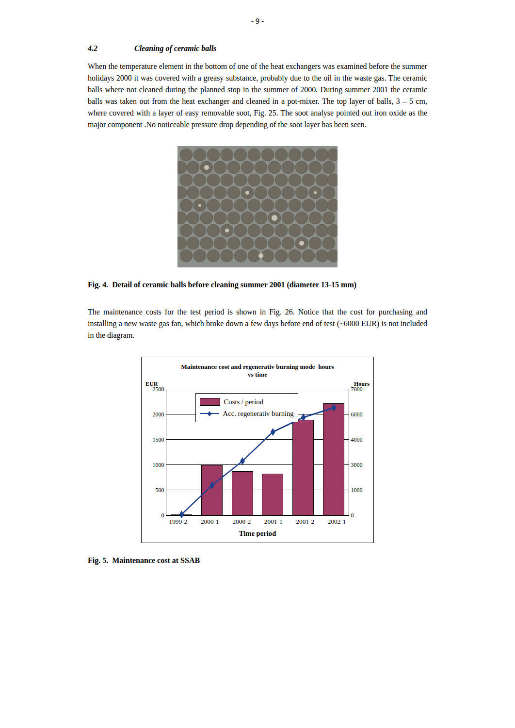- 9 -
4.2 Cleaning of ceramic balls
When the temperature element in the bottom of one of the heat exchangers was examined before the summer holidays 2000 it was covered with a greasy substance, probably due to the oil in the waste gas. The ceramic balls where not cleaned during the planned stop in the summer of 2000. During summer 2001 the ceramic balls was taken out from the heat exchanger and cleaned in a pot-mixer. The top layer of balls, 3 – 5 cm, where covered with a layer of easy removable soot, Fig. 25. The soot analyse pointed out iron oxide as the major component .No noticeable pressure drop depending of the soot layer has been seen.
Fig. 4. Detail of ceramic balls before cleaning summer 2001 (diameter 13-15 mm)
The maintenance costs for the test period is shown in Fig. 26. Notice that the cost for purchasing and installing a new waste gas fan, which broke down a few days before end of test (~6000 EUR) is not included in the diagram.
Maintenance cost and regenerativ burning mode hours
vs time
EUR Hours
Costs / period
Acc. regenerativ burning
25007000
20006000
15004000
10003000
5001000
00
1999-2 2000-1 2000-2 2001-1 2001-2 2002-1
Time period
Fig. 5. Maintenance cost at SSAB